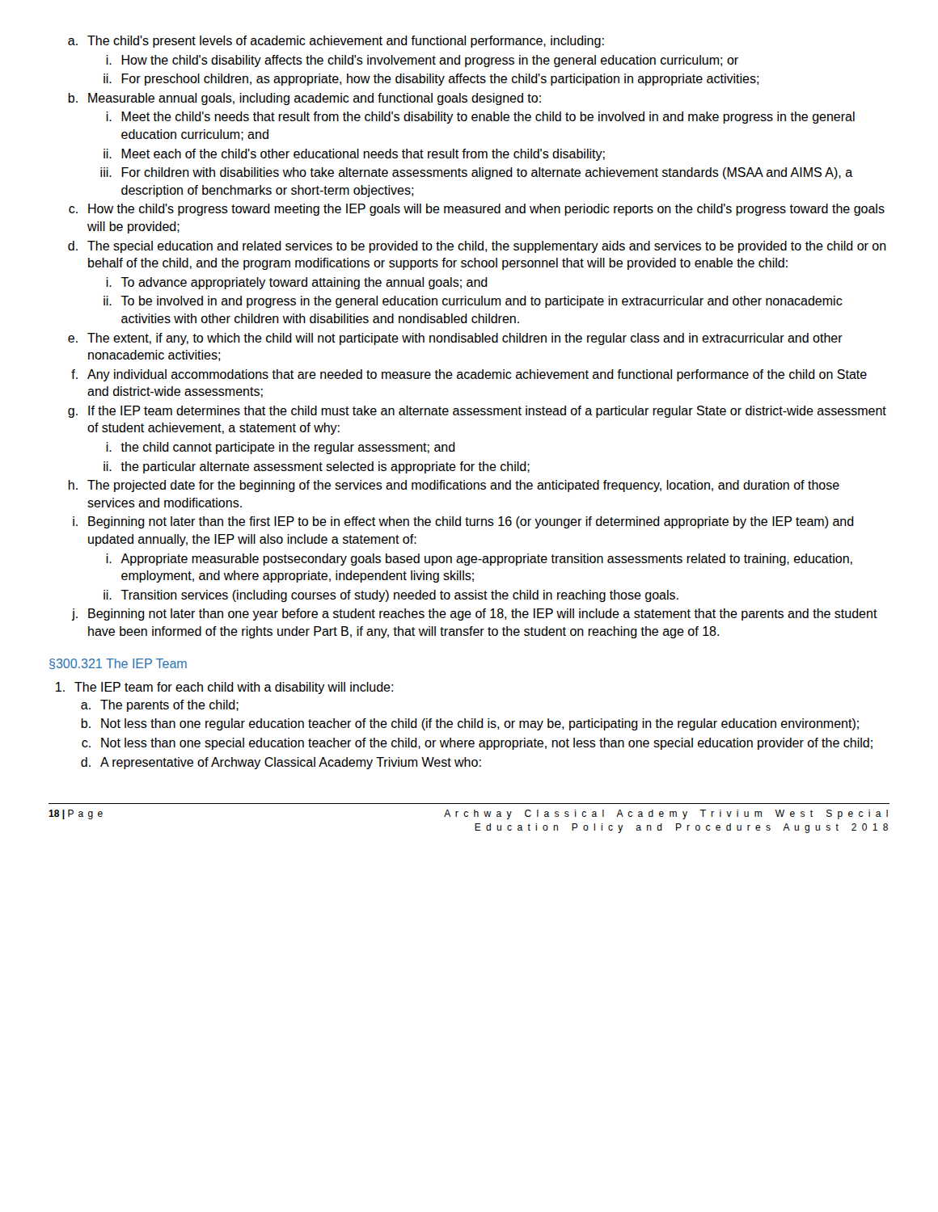The child's present levels of academic achievement and functional performance, including:
How the child's disability affects the child's involvement and progress in the general education curriculum; or
For preschool children, as appropriate, how the disability affects the child's participation in appropriate activities;
Measurable annual goals, including academic and functional goals designed to:
Meet the child's needs that result from the child's disability to enable the child to be involved in and make progress in the general education curriculum; and
Meet each of the child's other educational needs that result from the child's disability;
For children with disabilities who take alternate assessments aligned to alternate achievement standards (MSAA and AIMS A), a description of benchmarks or short-term objectives;
How the child's progress toward meeting the IEP goals will be measured and when periodic reports on the child's progress toward the goals will be provided;
The special education and related services to be provided to the child, the supplementary aids and services to be provided to the child or on behalf of the child, and the program modifications or supports for school personnel that will be provided to enable the child:
To advance appropriately toward attaining the annual goals; and
To be involved in and progress in the general education curriculum and to participate in extracurricular and other nonacademic activities with other children with disabilities and nondisabled children.
The extent, if any, to which the child will not participate with nondisabled children in the regular class and in extracurricular and other nonacademic activities;
Any individual accommodations that are needed to measure the academic achievement and functional performance of the child on State and district-wide assessments;
If the IEP team determines that the child must take an alternate assessment instead of a particular regular State or district-wide assessment of student achievement, a statement of why:
the child cannot participate in the regular assessment; and
the particular alternate assessment selected is appropriate for the child;
The projected date for the beginning of the services and modifications and the anticipated frequency, location, and duration of those services and modifications.
Beginning not later than the first IEP to be in effect when the child turns 16 (or younger if determined appropriate by the IEP team) and updated annually, the IEP will also include a statement of:
Appropriate measurable postsecondary goals based upon age-appropriate transition assessments related to training, education, employment, and where appropriate, independent living skills;
Transition services (including courses of study) needed to assist the child in reaching those goals.
Beginning not later than one year before a student reaches the age of 18, the IEP will include a statement that the parents and the student have been informed of the rights under Part B, if any, that will transfer to the student on reaching the age of 18.
§300.321 The IEP Team
The IEP team for each child with a disability will include:
The parents of the child;
Not less than one regular education teacher of the child (if the child is, or may be, participating in the regular education environment);
Not less than one special education teacher of the child, or where appropriate, not less than one special education provider of the child;
A representative of Archway Classical Academy Trivium West who:
18 | P a g e
A r c h w a y C l a s s i c a l A c a d e m y T r i v i u m W e s t S p e c i a l
E d u c a t i o n P o l i c y a n d P r o c e d u r e s A u g u s t 2 0 1 8